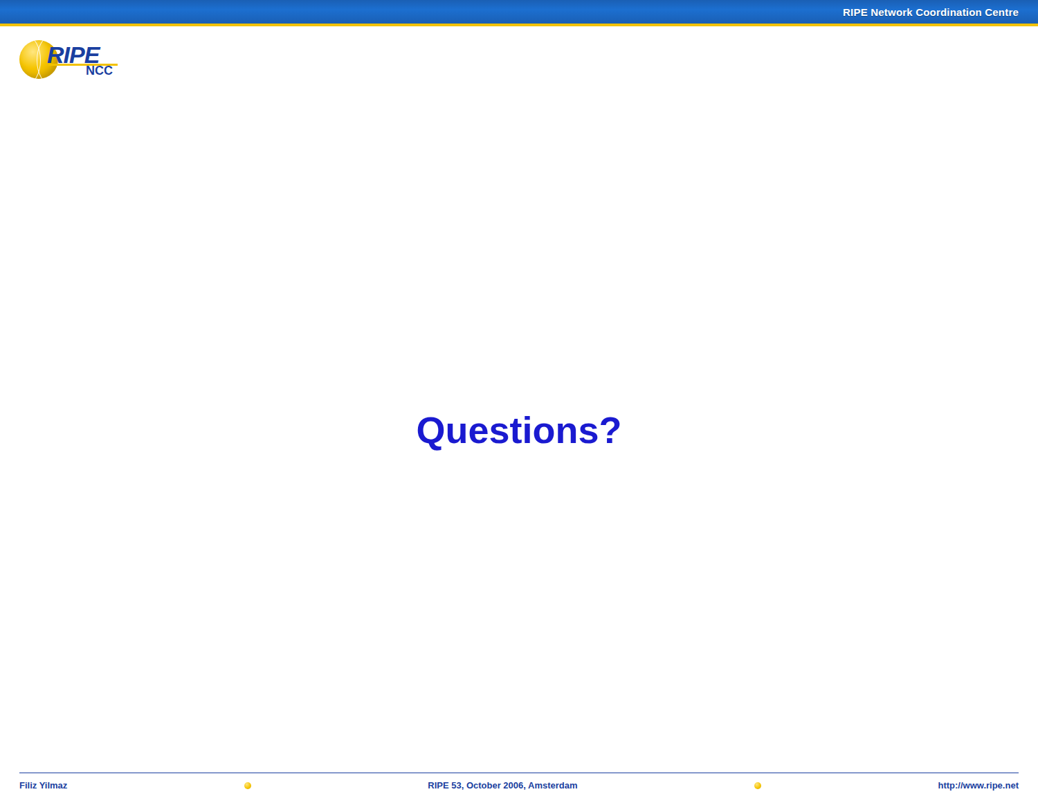RIPE Network Coordination Centre
RIPE NCC
Questions?
Filiz Yilmaz RIPE 53, October 2006, Amsterdam http://www.ripe.net